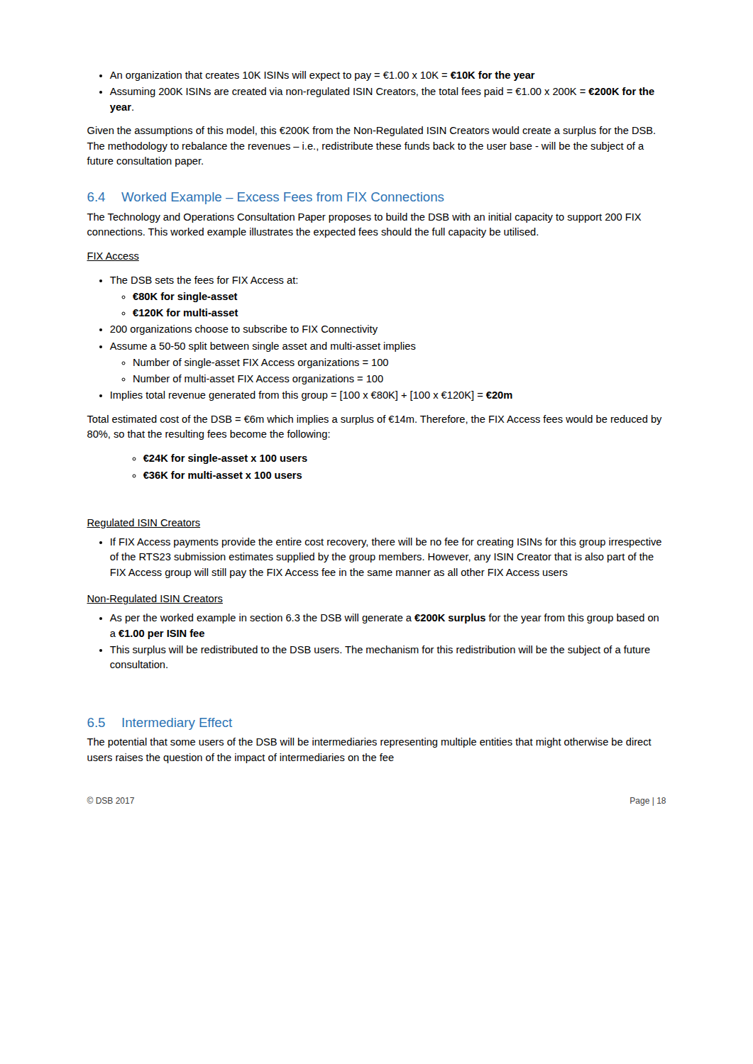An organization that creates 10K ISINs will expect to pay = €1.00 x 10K = €10K for the year
Assuming 200K ISINs are created via non-regulated ISIN Creators, the total fees paid = €1.00 x 200K = €200K for the year.
Given the assumptions of this model, this €200K from the Non-Regulated ISIN Creators would create a surplus for the DSB. The methodology to rebalance the revenues – i.e., redistribute these funds back to the user base - will be the subject of a future consultation paper.
6.4 Worked Example – Excess Fees from FIX Connections
The Technology and Operations Consultation Paper proposes to build the DSB with an initial capacity to support 200 FIX connections. This worked example illustrates the expected fees should the full capacity be utilised.
FIX Access
The DSB sets the fees for FIX Access at:
€80K for single-asset
€120K for multi-asset
200 organizations choose to subscribe to FIX Connectivity
Assume a 50-50 split between single asset and multi-asset implies
Number of single-asset FIX Access organizations = 100
Number of multi-asset FIX Access organizations = 100
Implies total revenue generated from this group = [100 x €80K] + [100 x €120K] = €20m
Total estimated cost of the DSB = €6m which implies a surplus of €14m. Therefore, the FIX Access fees would be reduced by 80%, so that the resulting fees become the following:
€24K for single-asset x 100 users
€36K for multi-asset x 100 users
Regulated ISIN Creators
If FIX Access payments provide the entire cost recovery, there will be no fee for creating ISINs for this group irrespective of the RTS23 submission estimates supplied by the group members. However, any ISIN Creator that is also part of the FIX Access group will still pay the FIX Access fee in the same manner as all other FIX Access users
Non-Regulated ISIN Creators
As per the worked example in section 6.3 the DSB will generate a €200K surplus for the year from this group based on a €1.00 per ISIN fee
This surplus will be redistributed to the DSB users. The mechanism for this redistribution will be the subject of a future consultation.
6.5 Intermediary Effect
The potential that some users of the DSB will be intermediaries representing multiple entities that might otherwise be direct users raises the question of the impact of intermediaries on the fee
© DSB 2017 Page | 18